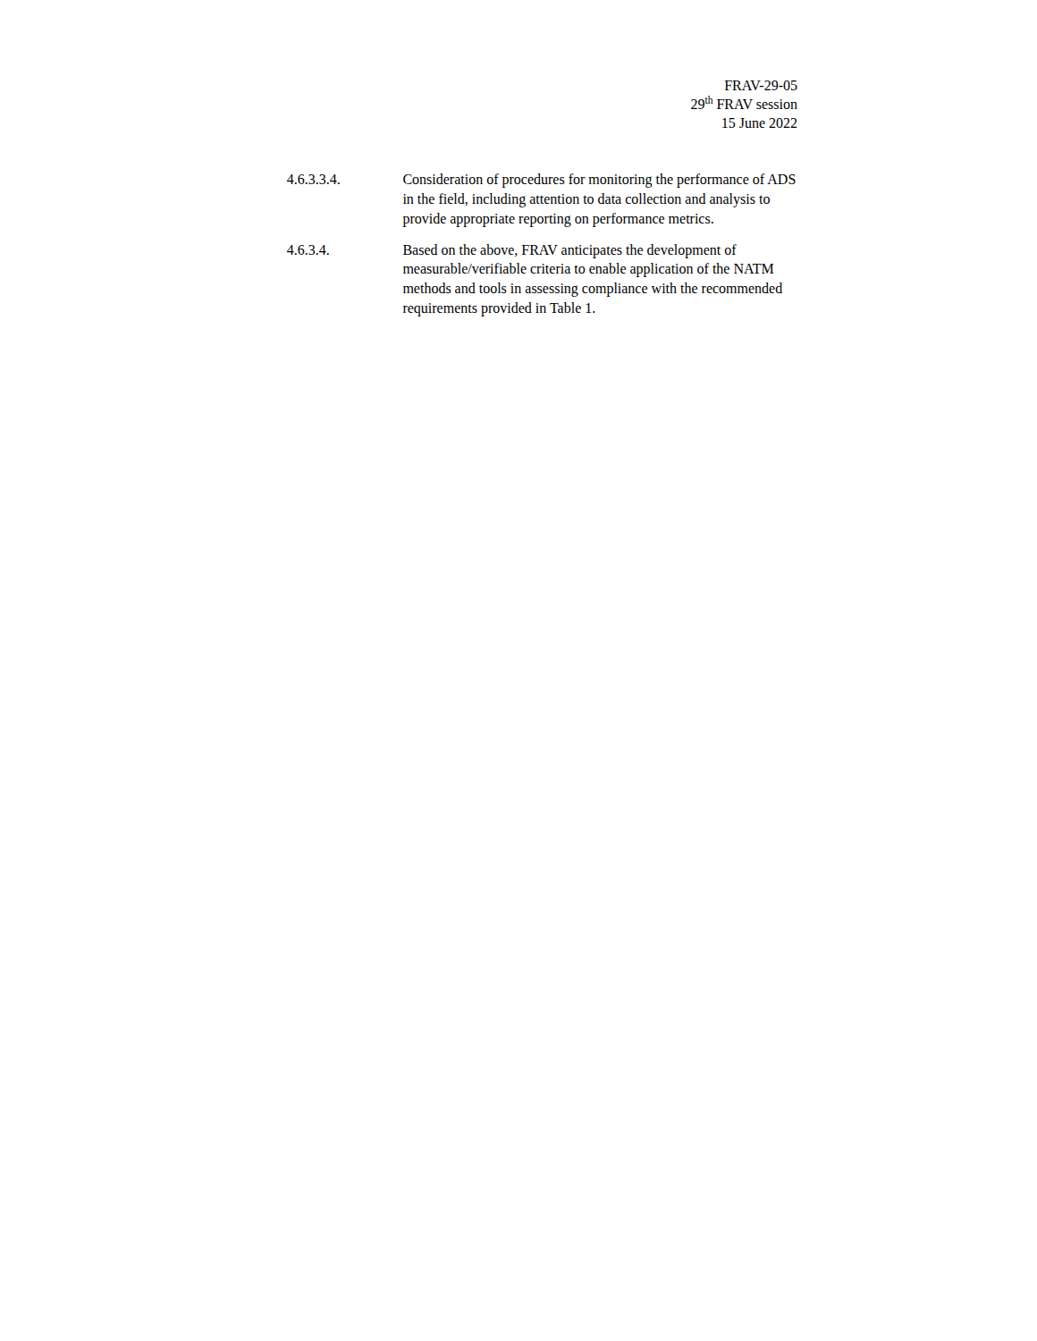FRAV-29-05
29th FRAV session
15 June 2022
4.6.3.3.4.
Consideration of procedures for monitoring the performance of ADS in the field, including attention to data collection and analysis to provide appropriate reporting on performance metrics.
4.6.3.4.
Based on the above, FRAV anticipates the development of measurable/verifiable criteria to enable application of the NATM methods and tools in assessing compliance with the recommended requirements provided in Table 1.